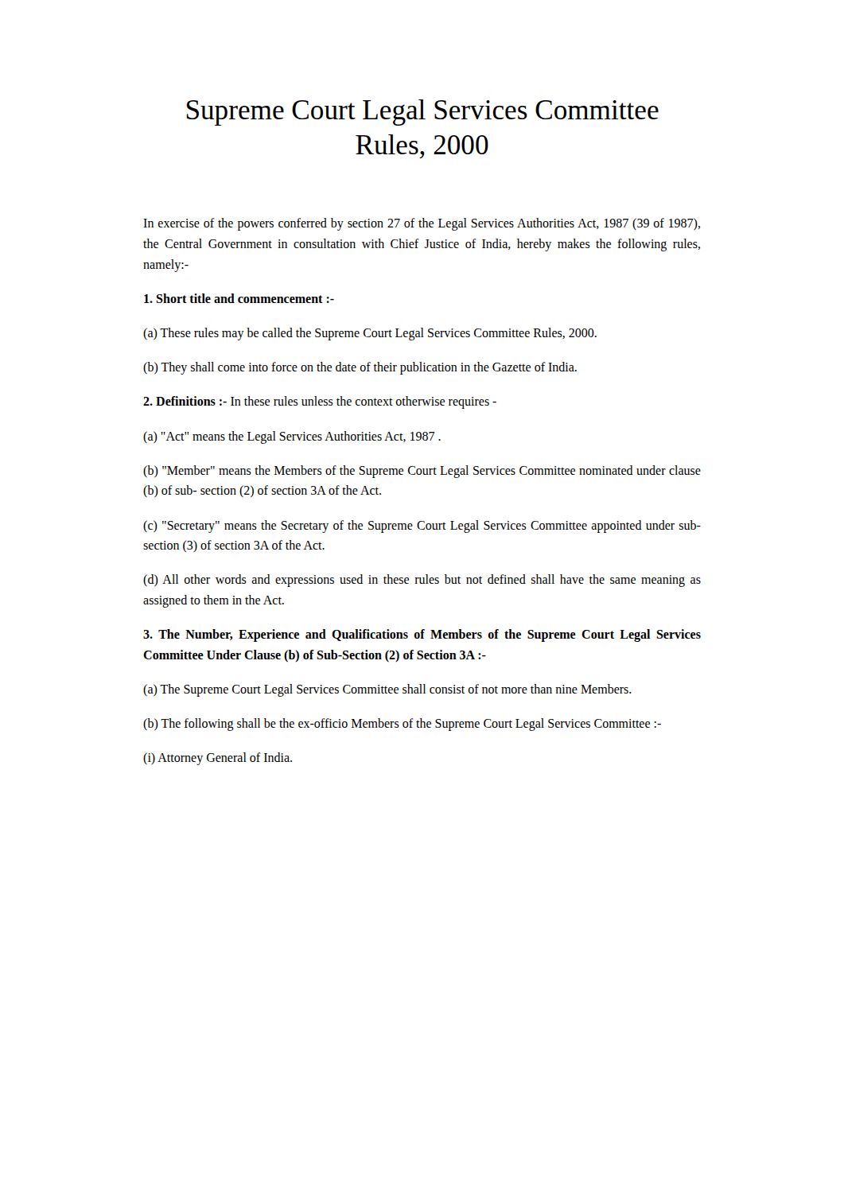Supreme Court Legal Services Committee
Rules, 2000
In exercise of the powers conferred by section 27 of the Legal Services Authorities Act, 1987 (39 of 1987), the Central Government in consultation with Chief Justice of India, hereby makes the following rules, namely:-
1. Short title and commencement :-
(a) These rules may be called the Supreme Court Legal Services Committee Rules, 2000.
(b) They shall come into force on the date of their publication in the Gazette of India.
2. Definitions :- In these rules unless the context otherwise requires -
(a) "Act" means the Legal Services Authorities Act, 1987 .
(b) "Member" means the Members of the Supreme Court Legal Services Committee nominated under clause (b) of sub- section (2) of section 3A of the Act.
(c) "Secretary" means the Secretary of the Supreme Court Legal Services Committee appointed under sub-section (3) of section 3A of the Act.
(d) All other words and expressions used in these rules but not defined shall have the same meaning as assigned to them in the Act.
3. The Number, Experience and Qualifications of Members of the Supreme Court Legal Services Committee Under Clause (b) of Sub-Section (2) of Section 3A :-
(a) The Supreme Court Legal Services Committee shall consist of not more than nine Members.
(b) The following shall be the ex-officio Members of the Supreme Court Legal Services Committee :-
(i) Attorney General of India.